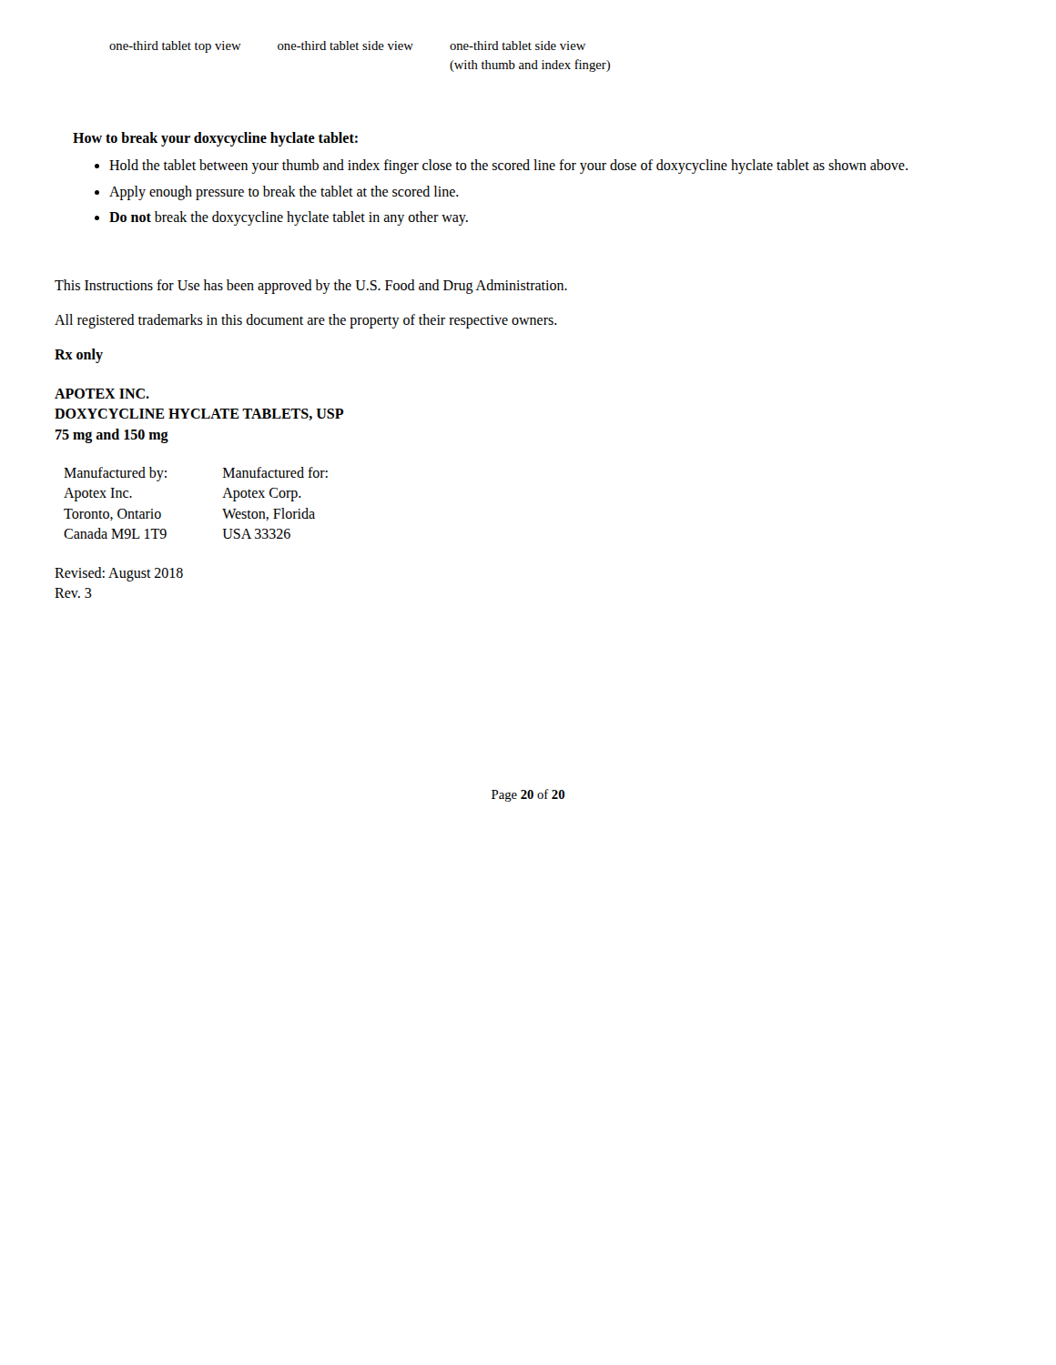one-third tablet top view
one-third tablet side view
one-third tablet side view
(with thumb and index finger)
How to break your doxycycline hyclate tablet:
Hold the tablet between your thumb and index finger close to the scored line for your dose of doxycycline hyclate tablet as shown above.
Apply enough pressure to break the tablet at the scored line.
Do not break the doxycycline hyclate tablet in any other way.
This Instructions for Use has been approved by the U.S. Food and Drug Administration.
All registered trademarks in this document are the property of their respective owners.
Rx only
APOTEX INC.
DOXYCYCLINE HYCLATE TABLETS, USP
75 mg and 150 mg
| Manufactured by: Apotex Inc. Toronto, Ontario Canada M9L 1T9 | Manufactured for: Apotex Corp. Weston, Florida USA 33326 |
Revised: August 2018
Rev. 3
Page 20 of 20